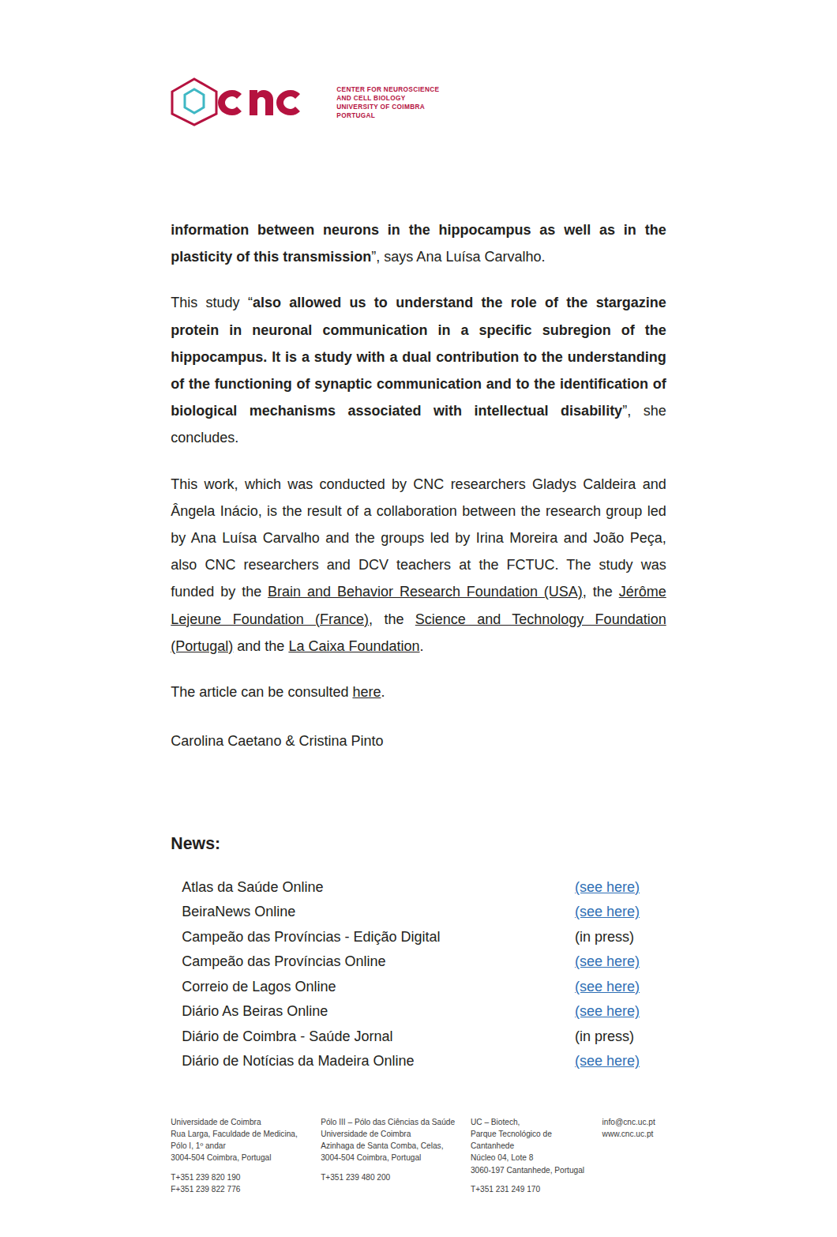Center for Neuroscience
and Cell Biology
University of Coimbra
Portugal
information between neurons in the hippocampus as well as in the plasticity of this transmission”, says Ana Luísa Carvalho.
This study “also allowed us to understand the role of the stargazine protein in neuronal communication in a specific subregion of the hippocampus. It is a study with a dual contribution to the understanding of the functioning of synaptic communication and to the identification of biological mechanisms associated with intellectual disability”, she concludes.
This work, which was conducted by CNC researchers Gladys Caldeira and Ângela Inácio, is the result of a collaboration between the research group led by Ana Luísa Carvalho and the groups led by Irina Moreira and João Peça, also CNC researchers and DCV teachers at the FCTUC. The study was funded by the Brain and Behavior Research Foundation (USA), the Jérôme Lejeune Foundation (France), the Science and Technology Foundation (Portugal) and the La Caixa Foundation.
The article can be consulted here.
Carolina Caetano & Cristina Pinto
News:
| Atlas da Saúde Online | (see here) |
| BeiraNews Online | (see here) |
| Campeão das Províncias - Edição Digital | (in press) |
| Campeão das Províncias Online | (see here) |
| Correio de Lagos Online | (see here) |
| Diário As Beiras Online | (see here) |
| Diário de Coimbra - Saúde Jornal | (in press) |
| Diário de Notícias da Madeira Online | (see here) |
Universidade de Coimbra
Rua Larga, Faculdade de Medicina,
Pólo I, 1º andar
3004-504 Coimbra, Portugal
T+351 239 820 190
F+351 239 822 776
Pólo III – Pólo das Ciências da Saúde
Universidade de Coimbra
Azinhaga de Santa Comba, Celas,
3004-504 Coimbra, Portugal
T+351 239 480 200
UC – Biotech,
Parque Tecnológico de Cantanhede
Núcleo 04, Lote 8
3060-197 Cantanhede, Portugal
T+351 231 249 170
info@cnc.uc.pt
www.cnc.uc.pt